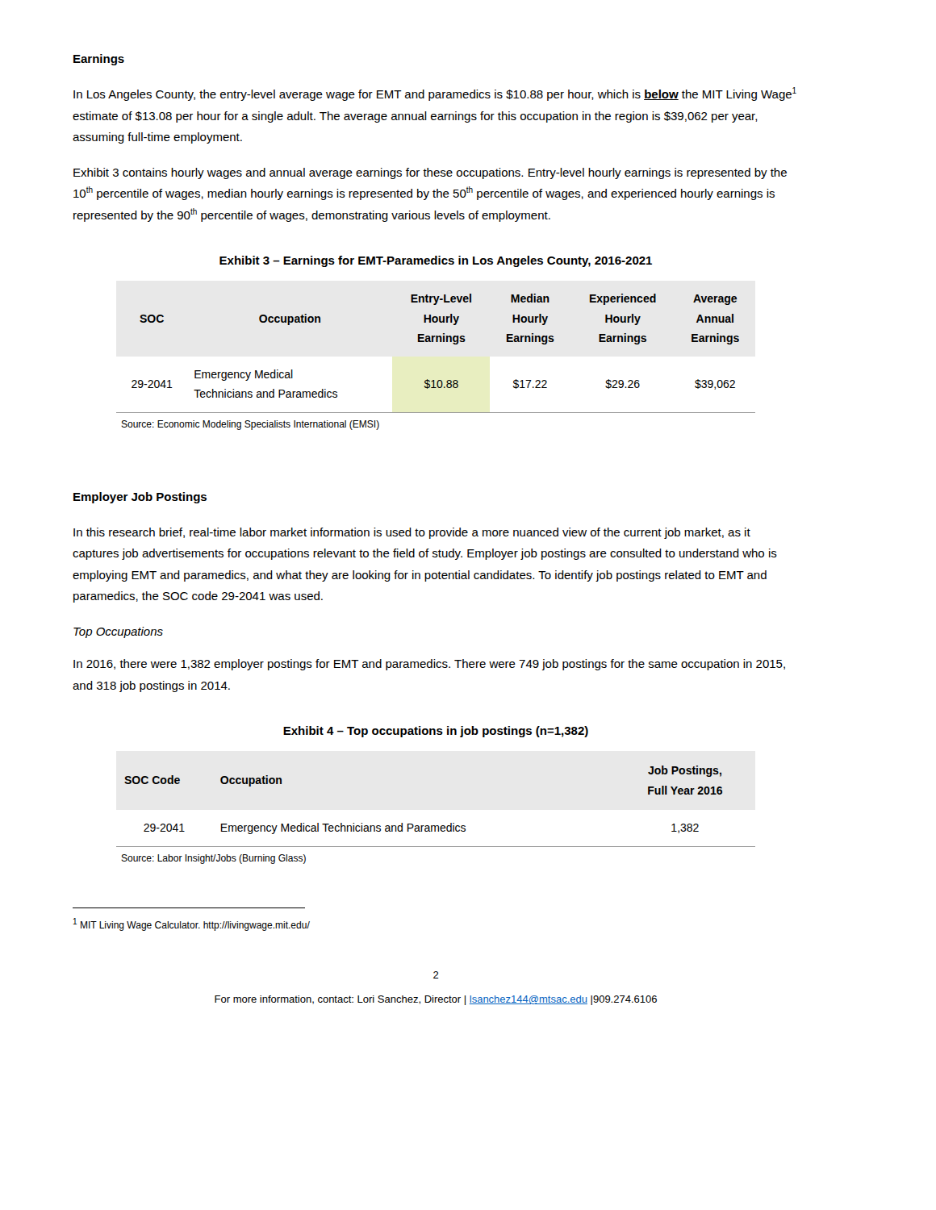Earnings
In Los Angeles County, the entry-level average wage for EMT and paramedics is $10.88 per hour, which is below the MIT Living Wage1 estimate of $13.08 per hour for a single adult. The average annual earnings for this occupation in the region is $39,062 per year, assuming full-time employment.
Exhibit 3 contains hourly wages and annual average earnings for these occupations. Entry-level hourly earnings is represented by the 10th percentile of wages, median hourly earnings is represented by the 50th percentile of wages, and experienced hourly earnings is represented by the 90th percentile of wages, demonstrating various levels of employment.
Exhibit 3 – Earnings for EMT-Paramedics in Los Angeles County, 2016-2021
| SOC | Occupation | Entry-Level Hourly Earnings | Median Hourly Earnings | Experienced Hourly Earnings | Average Annual Earnings |
| --- | --- | --- | --- | --- | --- |
| 29-2041 | Emergency Medical Technicians and Paramedics | $10.88 | $17.22 | $29.26 | $39,062 |
Source: Economic Modeling Specialists International (EMSI)
Employer Job Postings
In this research brief, real-time labor market information is used to provide a more nuanced view of the current job market, as it captures job advertisements for occupations relevant to the field of study. Employer job postings are consulted to understand who is employing EMT and paramedics, and what they are looking for in potential candidates. To identify job postings related to EMT and paramedics, the SOC code 29-2041 was used.
Top Occupations
In 2016, there were 1,382 employer postings for EMT and paramedics. There were 749 job postings for the same occupation in 2015, and 318 job postings in 2014.
Exhibit 4 – Top occupations in job postings (n=1,382)
| SOC Code | Occupation | Job Postings, Full Year 2016 |
| --- | --- | --- |
| 29-2041 | Emergency Medical Technicians and Paramedics | 1,382 |
Source: Labor Insight/Jobs (Burning Glass)
1 MIT Living Wage Calculator. http://livingwage.mit.edu/
2
For more information, contact: Lori Sanchez, Director | lsanchez144@mtsac.edu |909.274.6106